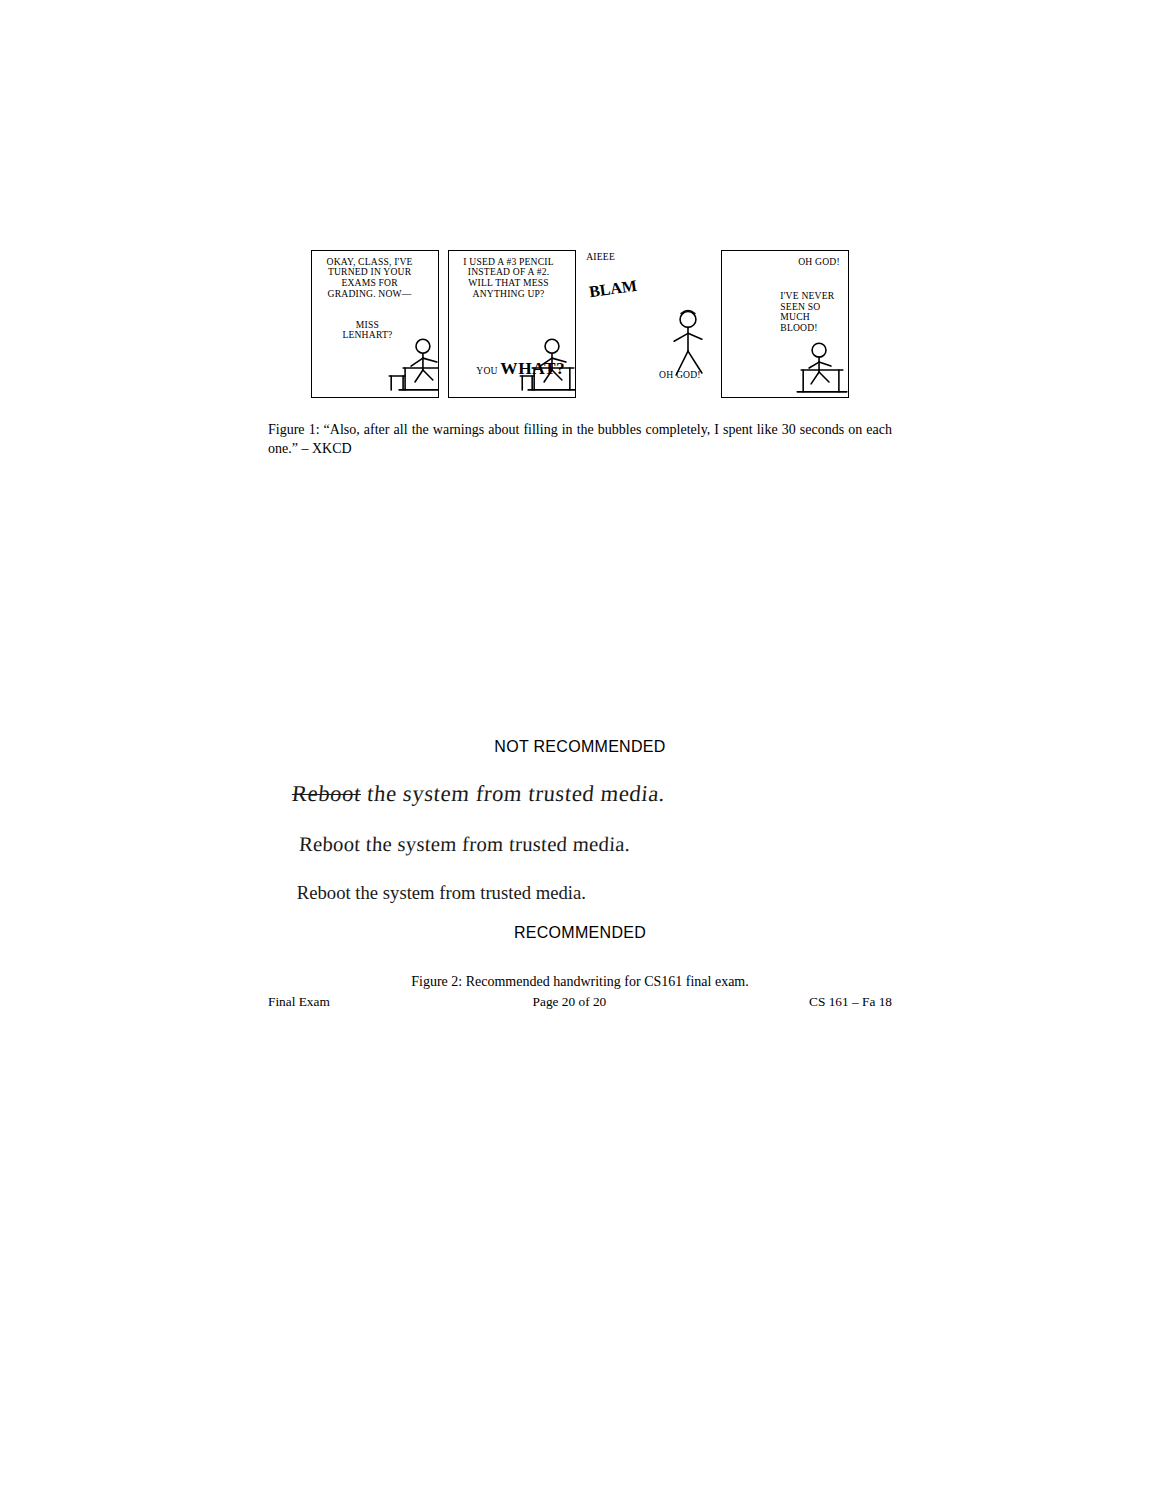Okay, class, I've turned in your exams for grading. Now—
Miss Lenhart?
I used a #3 pencil instead of a #2. Will that mess anything up?
You WHAT?
AIEEE
BLAM
Oh god!
Oh god!
I've never seen so much blood!
Figure 1: “Also, after all the warnings about filling in the bubbles completely, I spent like 30 seconds on each one.” – XKCD
NOT RECOMMENDED
Reboot the system from trusted media.
Reboot the system from trusted media.
Reboot the system from trusted media.
RECOMMENDED
Figure 2: Recommended handwriting for CS161 final exam.
Final Exam Page 20 of 20 CS 161 – Fa 18